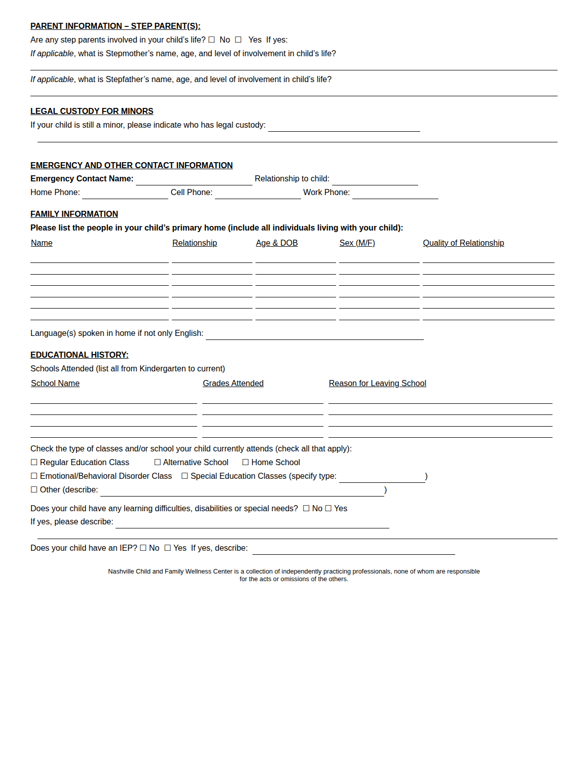PARENT INFORMATION – STEP PARENT(S):
Are any step parents involved in your child’s life? ☐ No ☐ Yes If yes:
If applicable, what is Stepmother’s name, age, and level of involvement in child’s life?
If applicable, what is Stepfather’s name, age, and level of involvement in child’s life?
LEGAL CUSTODY FOR MINORS
If your child is still a minor, please indicate who has legal custody:
EMERGENCY AND OTHER CONTACT INFORMATION
Emergency Contact Name: Relationship to child:
Home Phone: Cell Phone: Work Phone:
FAMILY INFORMATION
Please list the people in your child’s primary home (include all individuals living with your child):
| Name | Relationship | Age & DOB | Sex (M/F) | Quality of Relationship |
| --- | --- | --- | --- | --- |
Language(s) spoken in home if not only English:
EDUCATIONAL HISTORY:
Schools Attended (list all from Kindergarten to current)
| School Name | Grades Attended | Reason for Leaving School |
| --- | --- | --- |
Check the type of classes and/or school your child currently attends (check all that apply):
☐ Regular Education Class ☐ Alternative School ☐ Home School
☐ Emotional/Behavioral Disorder Class ☐ Special Education Classes (specify type: )
☐ Other (describe: )
Does your child have any learning difficulties, disabilities or special needs? ☐ No ☐ Yes
If yes, please describe:
Does your child have an IEP? ☐ No ☐ Yes If yes, describe:
Nashville Child and Family Wellness Center is a collection of independently practicing professionals, none of whom are responsible
for the acts or omissions of the others.